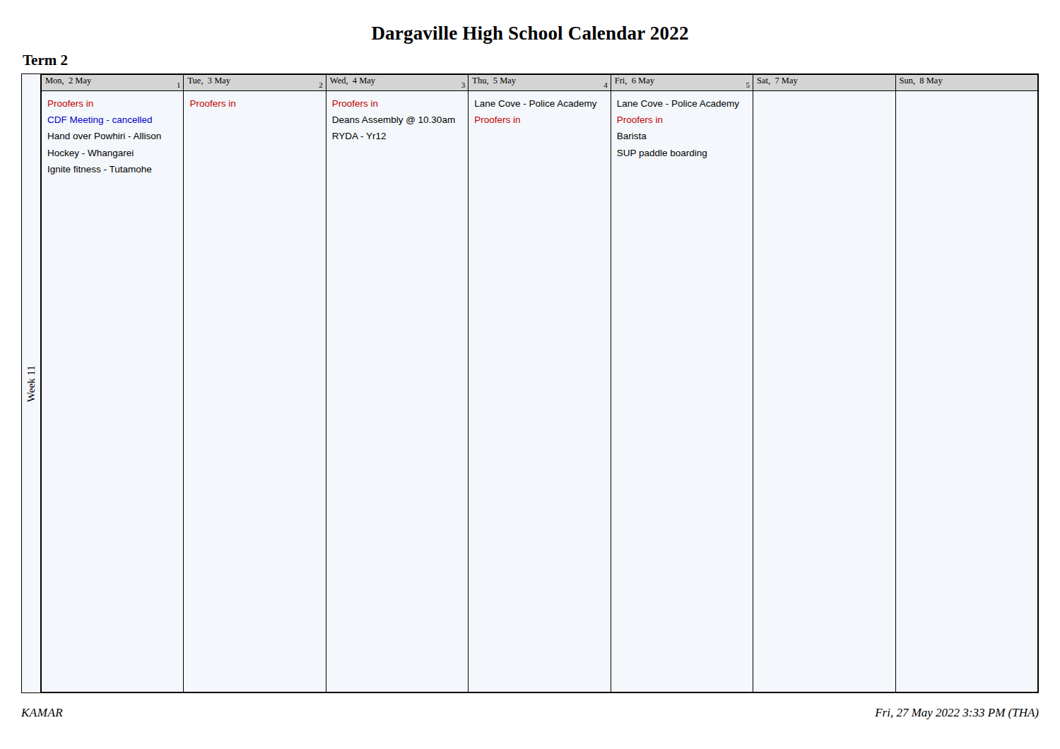Dargaville High School Calendar 2022
Term 2
Week 11
| Mon, 2 May 1 | Tue, 3 May 2 | Wed, 4 May 3 | Thu, 5 May 4 | Fri, 6 May 5 | Sat, 7 May | Sun, 8 May |
| --- | --- | --- | --- | --- | --- | --- |
| Proofers in CDF Meeting - cancelled Hand over Powhiri - Allison Hockey - Whangarei Ignite fitness - Tutamohe | Proofers in | Proofers in Deans Assembly @ 10.30am RYDA - Yr12 | Lane Cove - Police Academy Proofers in | Lane Cove - Police Academy Proofers in Barista SUP paddle boarding | | |
KAMAR
Fri, 27 May 2022 3:33 PM (THA)